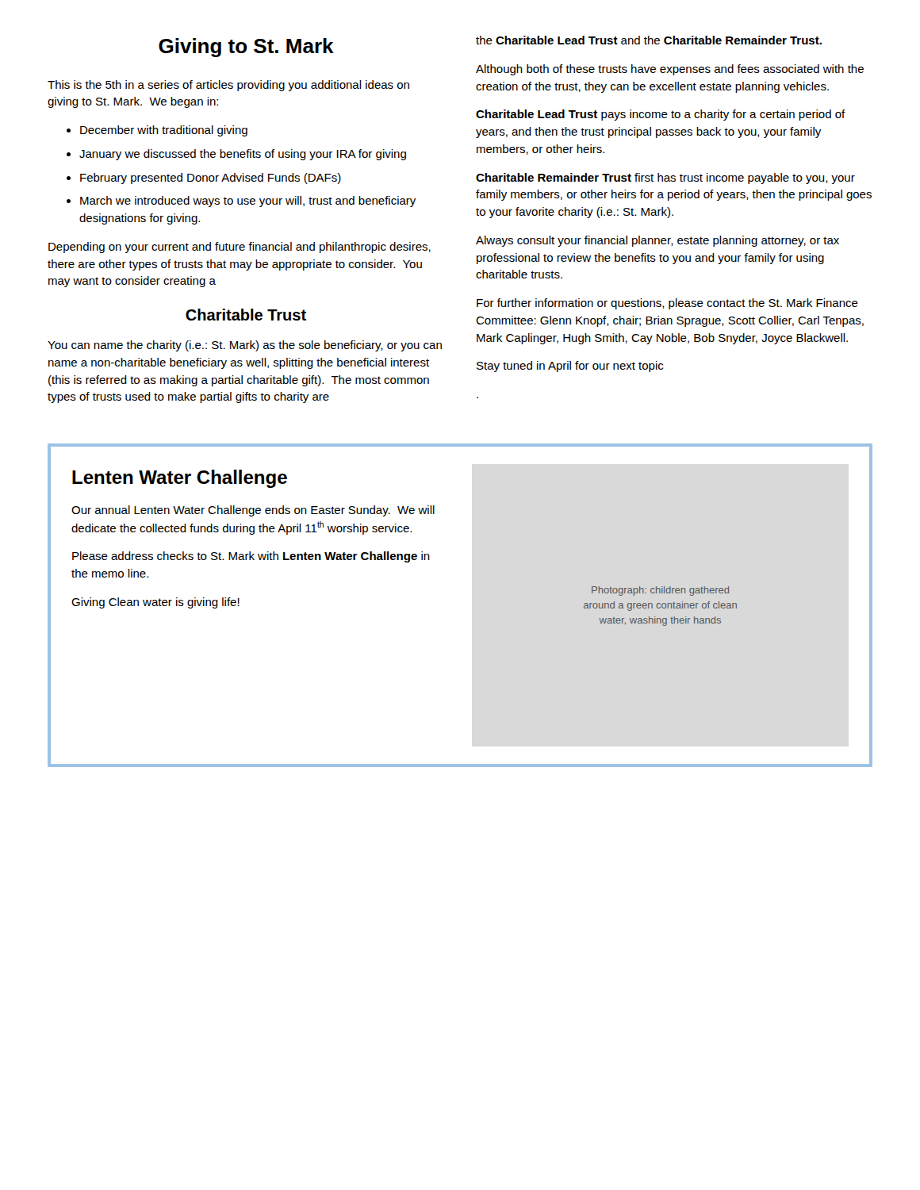Giving to St. Mark
This is the 5th in a series of articles providing you additional ideas on giving to St. Mark. We began in:
December with traditional giving
January we discussed the benefits of using your IRA for giving
February presented Donor Advised Funds (DAFs)
March we introduced ways to use your will, trust and beneficiary designations for giving.
Depending on your current and future financial and philanthropic desires, there are other types of trusts that may be appropriate to consider. You may want to consider creating a
Charitable Trust
You can name the charity (i.e.: St. Mark) as the sole beneficiary, or you can name a non-charitable beneficiary as well, splitting the beneficial interest (this is referred to as making a partial charitable gift). The most common types of trusts used to make partial gifts to charity are
the Charitable Lead Trust and the Charitable Remainder Trust.
Although both of these trusts have expenses and fees associated with the creation of the trust, they can be excellent estate planning vehicles.
Charitable Lead Trust pays income to a charity for a certain period of years, and then the trust principal passes back to you, your family members, or other heirs.
Charitable Remainder Trust first has trust income payable to you, your family members, or other heirs for a period of years, then the principal goes to your favorite charity (i.e.: St. Mark).
Always consult your financial planner, estate planning attorney, or tax professional to review the benefits to you and your family for using charitable trusts.
For further information or questions, please contact the St. Mark Finance Committee: Glenn Knopf, chair; Brian Sprague, Scott Collier, Carl Tenpas, Mark Caplinger, Hugh Smith, Cay Noble, Bob Snyder, Joyce Blackwell.
Stay tuned in April for our next topic
.
Lenten Water Challenge
Our annual Lenten Water Challenge ends on Easter Sunday. We will dedicate the collected funds during the April 11th worship service.
Please address checks to St. Mark with Lenten Water Challenge in the memo line.
Giving Clean water is giving life!
Photograph: children gathered around a green container of clean water, washing their hands